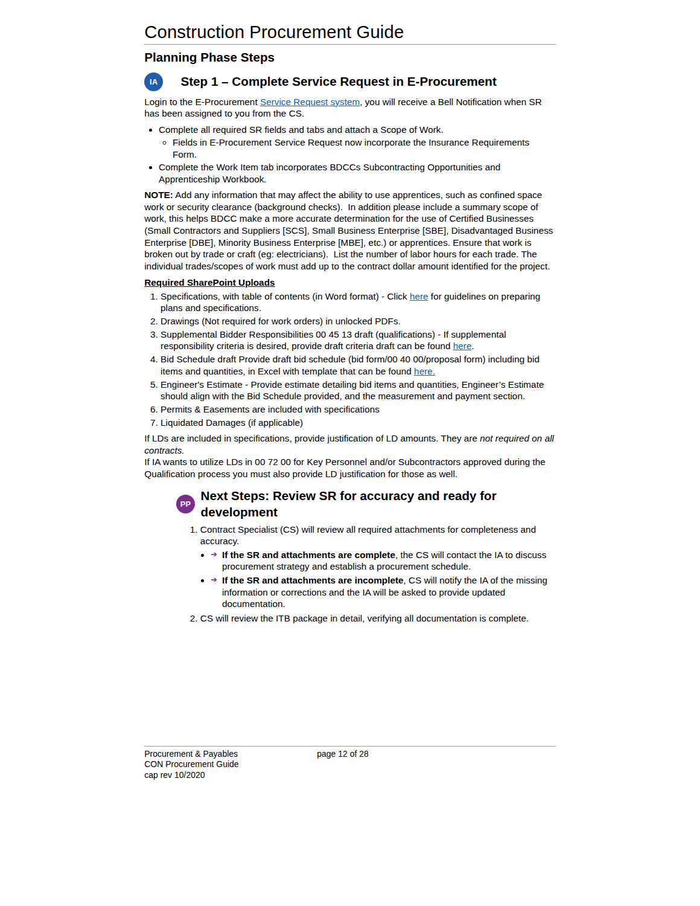Construction Procurement Guide
Planning Phase Steps
IA Step 1 – Complete Service Request in E-Procurement
Login to the E-Procurement Service Request system, you will receive a Bell Notification when SR has been assigned to you from the CS.
Complete all required SR fields and tabs and attach a Scope of Work.
Fields in E-Procurement Service Request now incorporate the Insurance Requirements Form.
Complete the Work Item tab incorporates BDCCs Subcontracting Opportunities and Apprenticeship Workbook.
NOTE: Add any information that may affect the ability to use apprentices, such as confined space work or security clearance (background checks). In addition please include a summary scope of work, this helps BDCC make a more accurate determination for the use of Certified Businesses (Small Contractors and Suppliers [SCS], Small Business Enterprise [SBE], Disadvantaged Business Enterprise [DBE], Minority Business Enterprise [MBE], etc.) or apprentices. Ensure that work is broken out by trade or craft (eg: electricians). List the number of labor hours for each trade. The individual trades/scopes of work must add up to the contract dollar amount identified for the project.
Required SharePoint Uploads
Specifications, with table of contents (in Word format) - Click here for guidelines on preparing plans and specifications.
Drawings (Not required for work orders) in unlocked PDFs.
Supplemental Bidder Responsibilities 00 45 13 draft (qualifications) - If supplemental responsibility criteria is desired, provide draft criteria draft can be found here.
Bid Schedule draft Provide draft bid schedule (bid form/00 40 00/proposal form) including bid items and quantities, in Excel with template that can be found here.
Engineer's Estimate - Provide estimate detailing bid items and quantities, Engineer’s Estimate should align with the Bid Schedule provided, and the measurement and payment section.
Permits & Easements are included with specifications
Liquidated Damages (if applicable)
If LDs are included in specifications, provide justification of LD amounts. They are not required on all contracts.
If IA wants to utilize LDs in 00 72 00 for Key Personnel and/or Subcontractors approved during the Qualification process you must also provide LD justification for those as well.
PP Next Steps: Review SR for accuracy and ready for development
Contract Specialist (CS) will review all required attachments for completeness and accuracy.
If the SR and attachments are complete, the CS will contact the IA to discuss procurement strategy and establish a procurement schedule.
If the SR and attachments are incomplete, CS will notify the IA of the missing information or corrections and the IA will be asked to provide updated documentation.
CS will review the ITB package in detail, verifying all documentation is complete.
Procurement & Payables
CON Procurement Guide
cap rev 10/2020
page 12 of 28